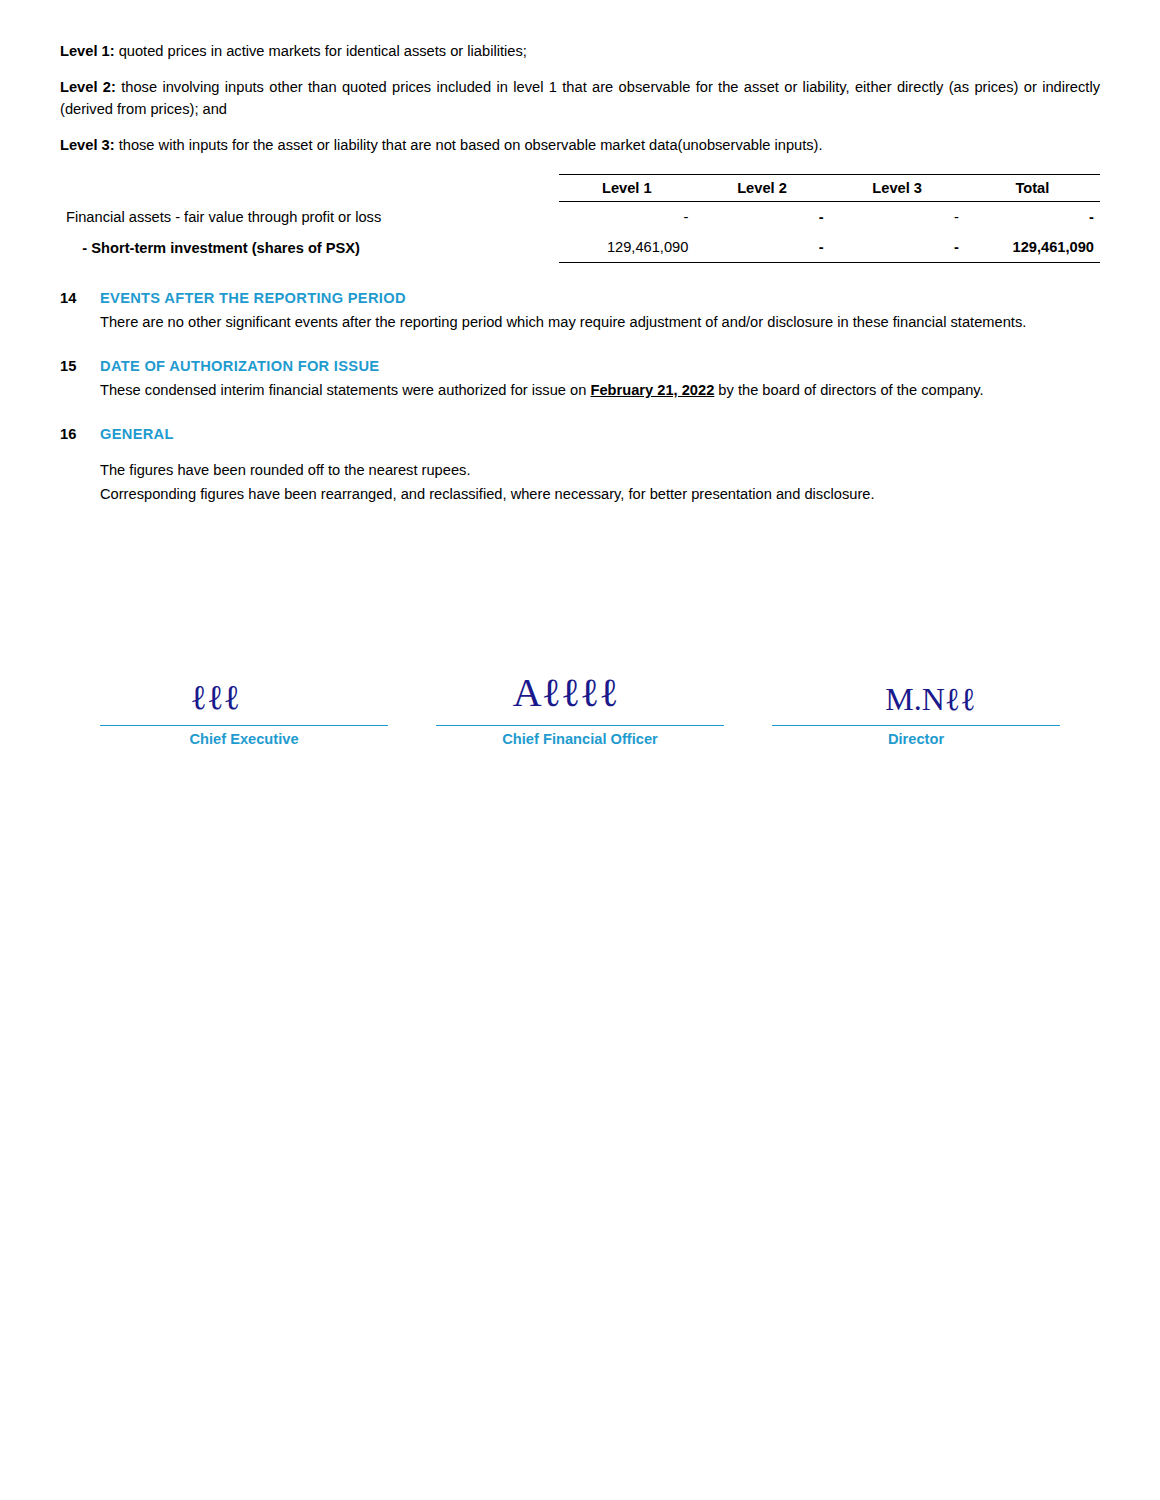Level 1: quoted prices in active markets for identical assets or liabilities;
Level 2: those involving inputs other than quoted prices included in level 1 that are observable for the asset or liability, either directly (as prices) or indirectly (derived from prices); and
Level 3: those with inputs for the asset or liability that are not based on observable market data(unobservable inputs).
| | Level 1 | Level 2 | Level 3 | Total |
| --- | --- | --- | --- | --- |
| Financial assets - fair value through profit or loss | - | - | - | - |
| - Short-term investment (shares of PSX) | 129,461,090 | - | - | 129,461,090 |
14 EVENTS AFTER THE REPORTING PERIOD
There are no other significant events after the reporting period which may require adjustment of and/or disclosure in these financial statements.
15 DATE OF AUTHORIZATION FOR ISSUE
These condensed interim financial statements were authorized for issue on February 21, 2022 by the board of directors of the company.
16 GENERAL
The figures have been rounded off to the nearest rupees.
Corresponding figures have been rearranged, and reclassified, where necessary, for better presentation and disclosure.
ℓℓℓ
Chief Executive
Aℓℓℓℓ
Chief Financial Officer
M.Nℓℓ
Director